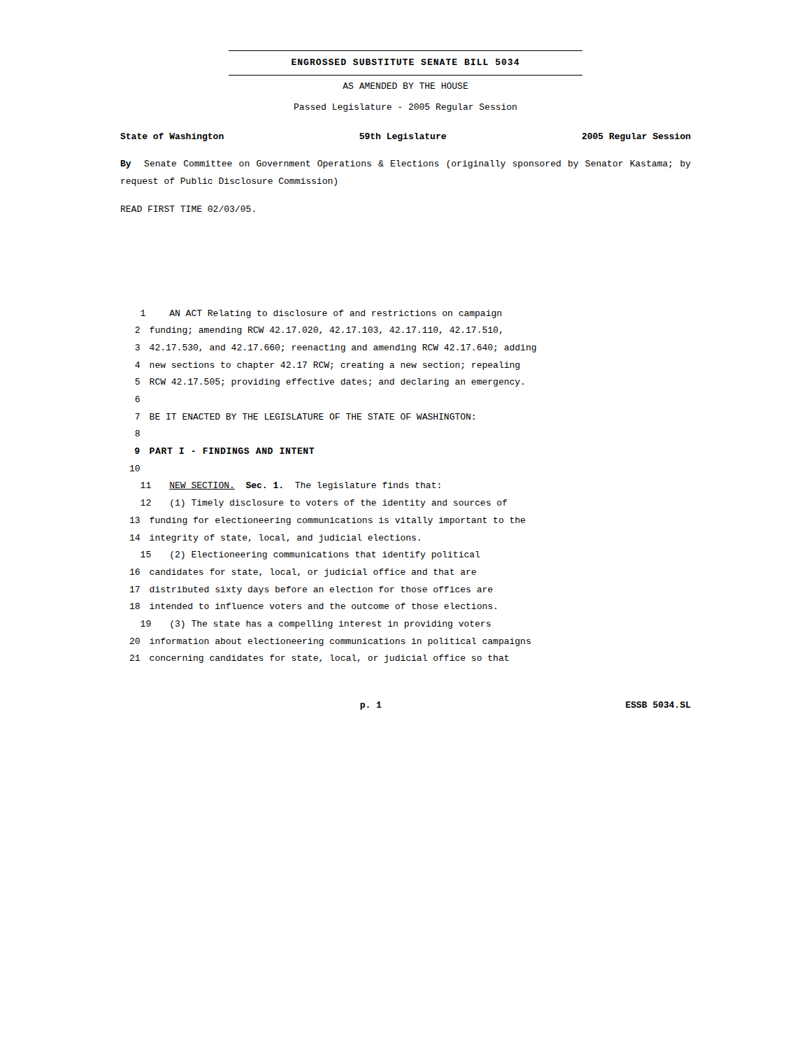ENGROSSED SUBSTITUTE SENATE BILL 5034
AS AMENDED BY THE HOUSE
Passed Legislature - 2005 Regular Session
State of Washington 59th Legislature 2005 Regular Session
By Senate Committee on Government Operations & Elections (originally sponsored by Senator Kastama; by request of Public Disclosure Commission)
READ FIRST TIME 02/03/05.
AN ACT Relating to disclosure of and restrictions on campaign
funding; amending RCW 42.17.020, 42.17.103, 42.17.110, 42.17.510,
42.17.530, and 42.17.660; reenacting and amending RCW 42.17.640; adding
new sections to chapter 42.17 RCW; creating a new section; repealing
RCW 42.17.505; providing effective dates; and declaring an emergency.
BE IT ENACTED BY THE LEGISLATURE OF THE STATE OF WASHINGTON:
PART I - FINDINGS AND INTENT
NEW SECTION. Sec. 1. The legislature finds that:
(1) Timely disclosure to voters of the identity and sources of
funding for electioneering communications is vitally important to the
integrity of state, local, and judicial elections.
(2) Electioneering communications that identify political
candidates for state, local, or judicial office and that are
distributed sixty days before an election for those offices are
intended to influence voters and the outcome of those elections.
(3) The state has a compelling interest in providing voters
information about electioneering communications in political campaigns
concerning candidates for state, local, or judicial office so that
p. 1 ESSB 5034.SL